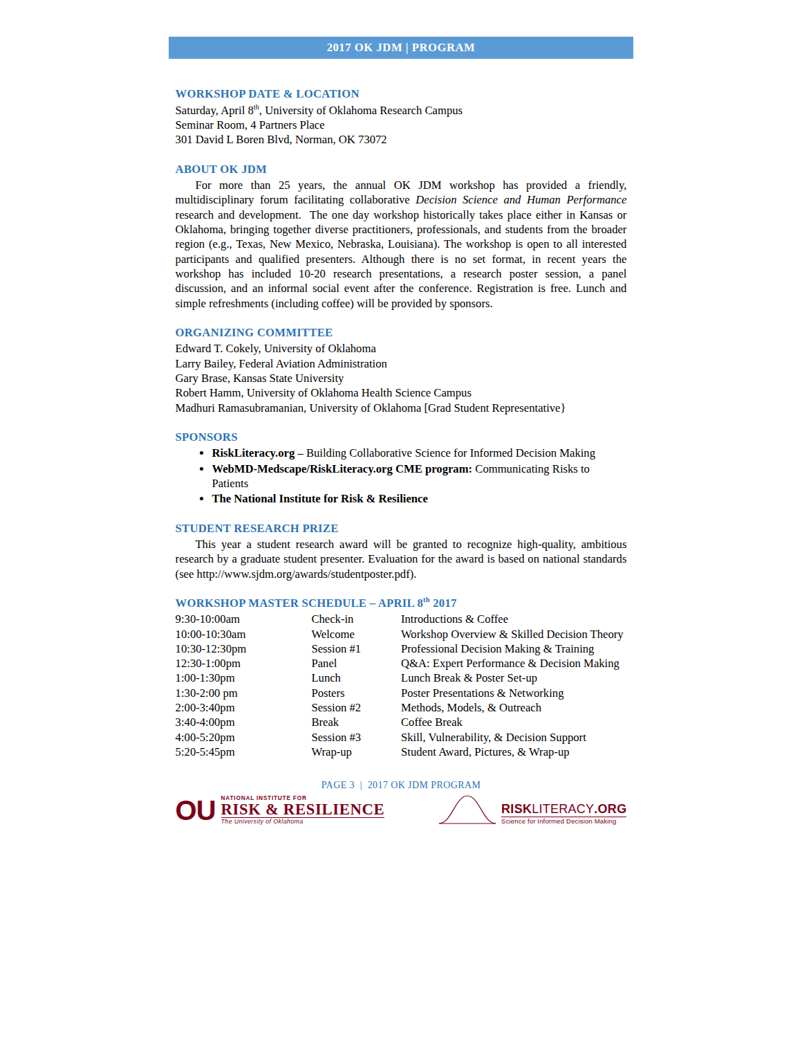2017 OK JDM | PROGRAM
WORKSHOP DATE & LOCATION
Saturday, April 8th, University of Oklahoma Research Campus
Seminar Room, 4 Partners Place
301 David L Boren Blvd, Norman, OK 73072
ABOUT OK JDM
For more than 25 years, the annual OK JDM workshop has provided a friendly, multidisciplinary forum facilitating collaborative Decision Science and Human Performance research and development. The one day workshop historically takes place either in Kansas or Oklahoma, bringing together diverse practitioners, professionals, and students from the broader region (e.g., Texas, New Mexico, Nebraska, Louisiana). The workshop is open to all interested participants and qualified presenters. Although there is no set format, in recent years the workshop has included 10-20 research presentations, a research poster session, a panel discussion, and an informal social event after the conference. Registration is free. Lunch and simple refreshments (including coffee) will be provided by sponsors.
ORGANIZING COMMITTEE
Edward T. Cokely, University of Oklahoma
Larry Bailey, Federal Aviation Administration
Gary Brase, Kansas State University
Robert Hamm, University of Oklahoma Health Science Campus
Madhuri Ramasubramanian, University of Oklahoma [Grad Student Representative}
SPONSORS
RiskLiteracy.org – Building Collaborative Science for Informed Decision Making
WebMD-Medscape/RiskLiteracy.org CME program: Communicating Risks to Patients
The National Institute for Risk & Resilience
STUDENT RESEARCH PRIZE
This year a student research award will be granted to recognize high-quality, ambitious research by a graduate student presenter. Evaluation for the award is based on national standards (see http://www.sjdm.org/awards/studentposter.pdf).
WORKSHOP MASTER SCHEDULE – APRIL 8th 2017
| 9:30-10:00am | Check-in | Introductions & Coffee |
| 10:00-10:30am | Welcome | Workshop Overview & Skilled Decision Theory |
| 10:30-12:30pm | Session #1 | Professional Decision Making & Training |
| 12:30-1:00pm | Panel | Q&A: Expert Performance & Decision Making |
| 1:00-1:30pm | Lunch | Lunch Break & Poster Set-up |
| 1:30-2:00 pm | Posters | Poster Presentations & Networking |
| 2:00-3:40pm | Session #2 | Methods, Models, & Outreach |
| 3:40-4:00pm | Break | Coffee Break |
| 4:00-5:20pm | Session #3 | Skill, Vulnerability, & Decision Support |
| 5:20-5:45pm | Wrap-up | Student Award, Pictures, & Wrap-up |
PAGE 3 | 2017 OK JDM PROGRAM
OU
National Institute for
Risk & Resilience
The University of Oklahoma
RISK LITERACY.ORG
Science for Informed Decision Making